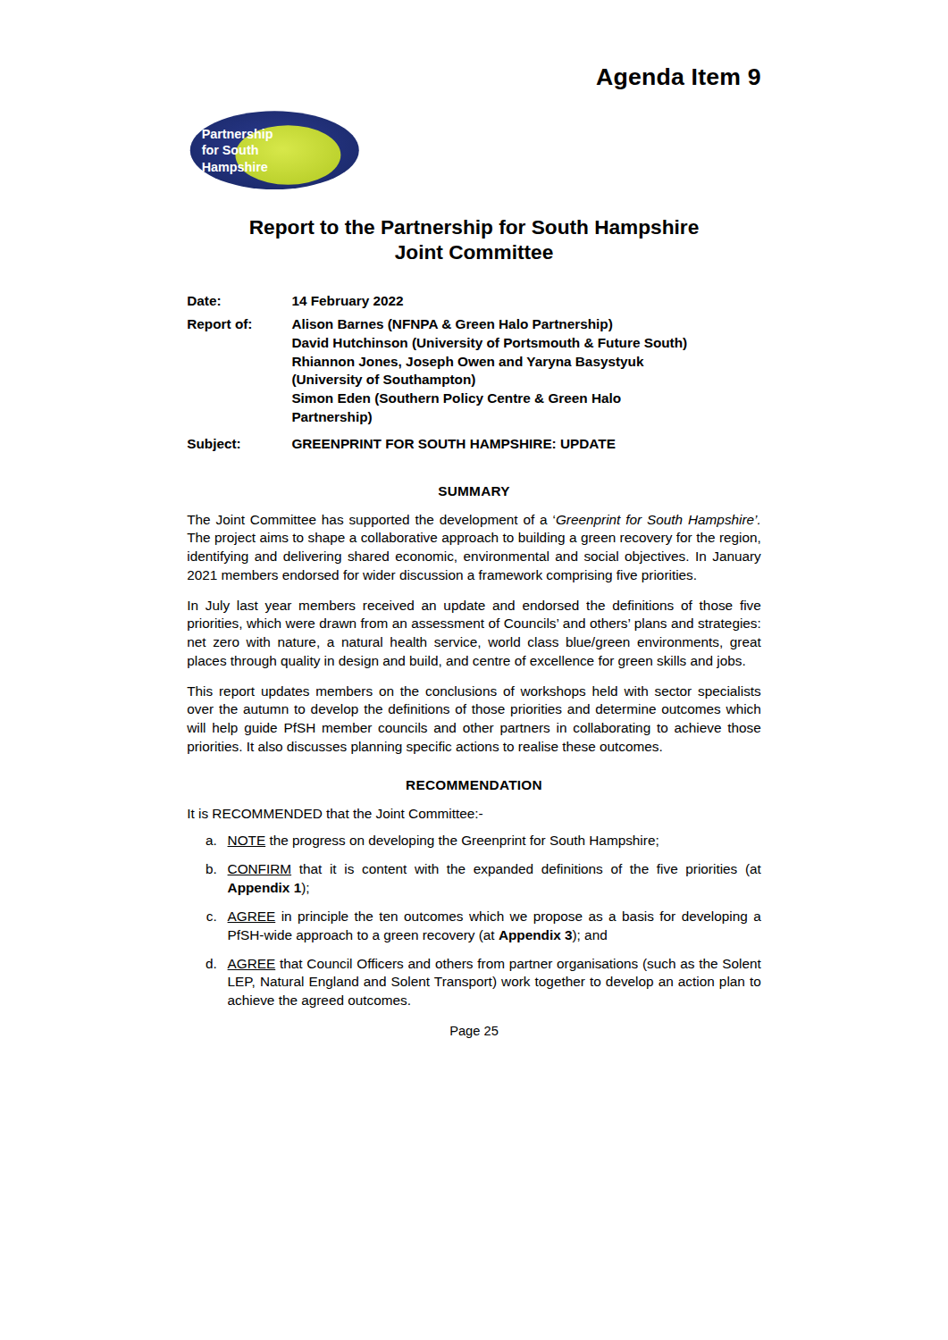Agenda Item 9
Partnership for South Hampshire
Report to the Partnership for South Hampshire
Joint Committee
| Date: | 14 February 2022 |
| Report of: | Alison Barnes (NFNPA & Green Halo Partnership) David Hutchinson (University of Portsmouth & Future South) Rhiannon Jones, Joseph Owen and Yaryna Basystyuk (University of Southampton) Simon Eden (Southern Policy Centre & Green Halo Partnership) |
| Subject: | GREENPRINT FOR SOUTH HAMPSHIRE: UPDATE |
SUMMARY
The Joint Committee has supported the development of a ‘Greenprint for South Hampshire’. The project aims to shape a collaborative approach to building a green recovery for the region, identifying and delivering shared economic, environmental and social objectives. In January 2021 members endorsed for wider discussion a framework comprising five priorities.
In July last year members received an update and endorsed the definitions of those five priorities, which were drawn from an assessment of Councils’ and others’ plans and strategies: net zero with nature, a natural health service, world class blue/green environments, great places through quality in design and build, and centre of excellence for green skills and jobs.
This report updates members on the conclusions of workshops held with sector specialists over the autumn to develop the definitions of those priorities and determine outcomes which will help guide PfSH member councils and other partners in collaborating to achieve those priorities. It also discusses planning specific actions to realise these outcomes.
RECOMMENDATION
It is RECOMMENDED that the Joint Committee:-
NOTE the progress on developing the Greenprint for South Hampshire;
CONFIRM that it is content with the expanded definitions of the five priorities (at Appendix 1);
AGREE in principle the ten outcomes which we propose as a basis for developing a PfSH-wide approach to a green recovery (at Appendix 3); and
AGREE that Council Officers and others from partner organisations (such as the Solent LEP, Natural England and Solent Transport) work together to develop an action plan to achieve the agreed outcomes.
Page 25